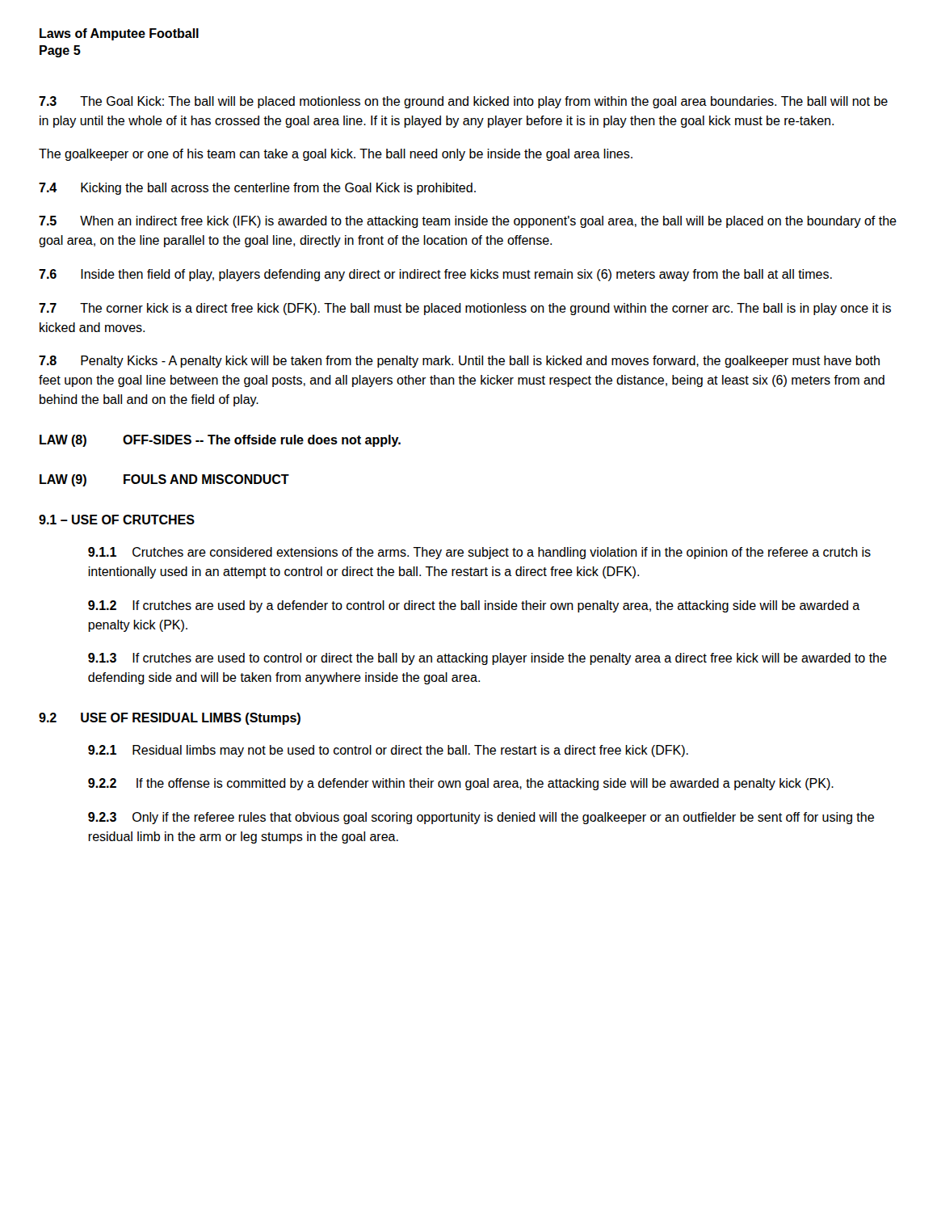Laws of Amputee Football
Page 5
7.3 The Goal Kick: The ball will be placed motionless on the ground and kicked into play from within the goal area boundaries. The ball will not be in play until the whole of it has crossed the goal area line. If it is played by any player before it is in play then the goal kick must be re-taken.
The goalkeeper or one of his team can take a goal kick. The ball need only be inside the goal area lines.
7.4 Kicking the ball across the centerline from the Goal Kick is prohibited.
7.5 When an indirect free kick (IFK) is awarded to the attacking team inside the opponent's goal area, the ball will be placed on the boundary of the goal area, on the line parallel to the goal line, directly in front of the location of the offense.
7.6 Inside then field of play, players defending any direct or indirect free kicks must remain six (6) meters away from the ball at all times.
7.7 The corner kick is a direct free kick (DFK). The ball must be placed motionless on the ground within the corner arc. The ball is in play once it is kicked and moves.
7.8 Penalty Kicks - A penalty kick will be taken from the penalty mark. Until the ball is kicked and moves forward, the goalkeeper must have both feet upon the goal line between the goal posts, and all players other than the kicker must respect the distance, being at least six (6) meters from and behind the ball and on the field of play.
LAW (8) OFF-SIDES -- The offside rule does not apply.
LAW (9) FOULS AND MISCONDUCT
9.1 – USE OF CRUTCHES
9.1.1 Crutches are considered extensions of the arms. They are subject to a handling violation if in the opinion of the referee a crutch is intentionally used in an attempt to control or direct the ball. The restart is a direct free kick (DFK).
9.1.2 If crutches are used by a defender to control or direct the ball inside their own penalty area, the attacking side will be awarded a penalty kick (PK).
9.1.3 If crutches are used to control or direct the ball by an attacking player inside the penalty area a direct free kick will be awarded to the defending side and will be taken from anywhere inside the goal area.
9.2 USE OF RESIDUAL LIMBS (Stumps)
9.2.1 Residual limbs may not be used to control or direct the ball. The restart is a direct free kick (DFK).
9.2.2 If the offense is committed by a defender within their own goal area, the attacking side will be awarded a penalty kick (PK).
9.2.3 Only if the referee rules that obvious goal scoring opportunity is denied will the goalkeeper or an outfielder be sent off for using the residual limb in the arm or leg stumps in the goal area.